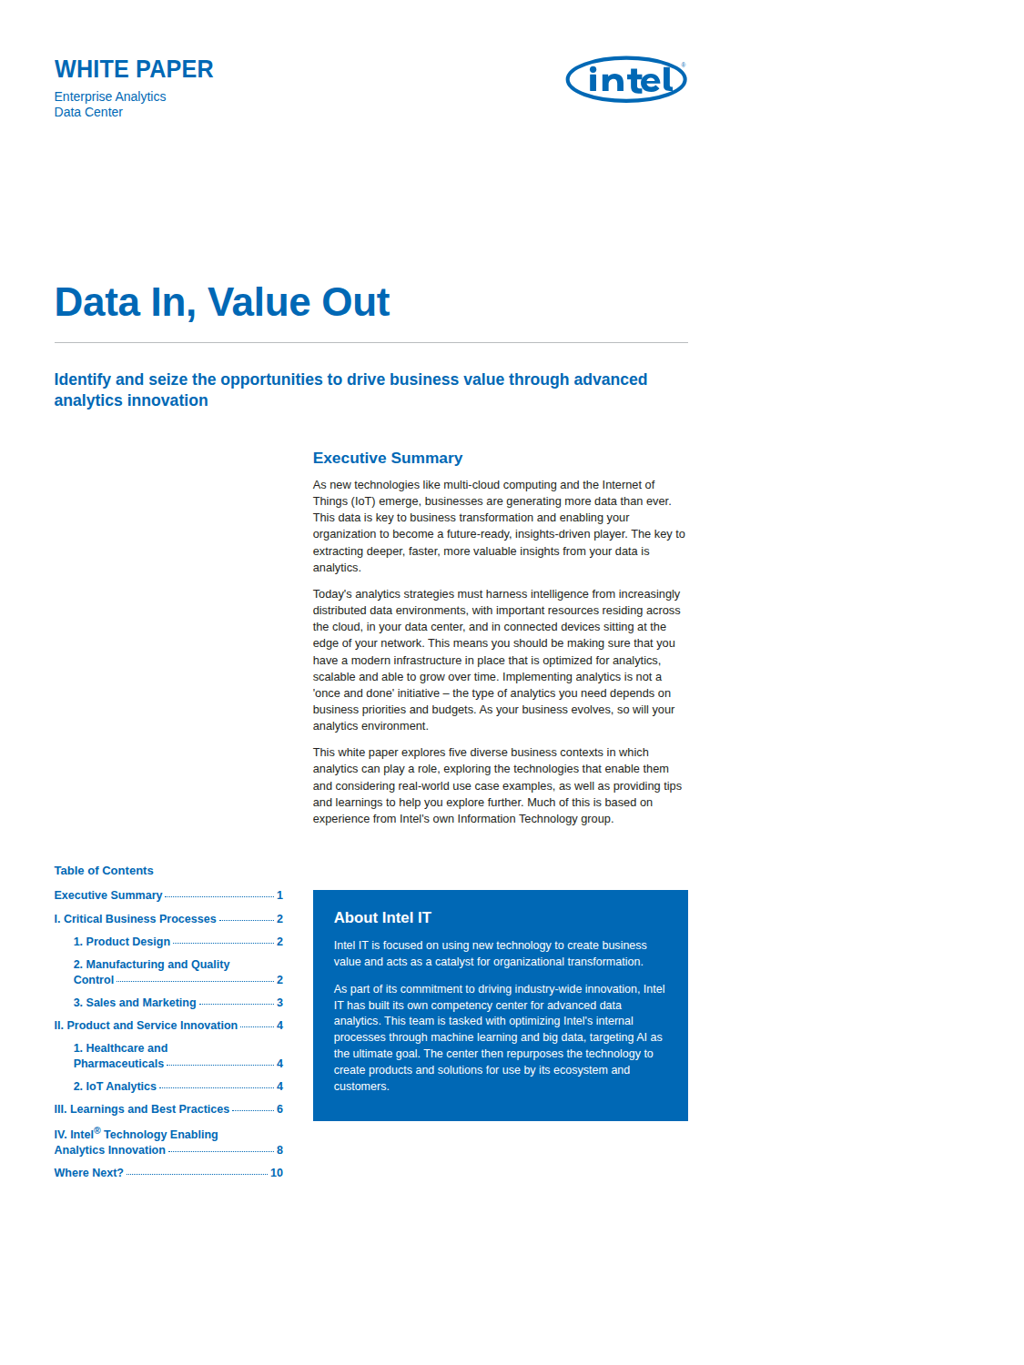WHITE PAPER
Enterprise Analytics
Data Center
®
Data In, Value Out
Identify and seize the opportunities to drive business value through advanced analytics innovation
Executive Summary
As new technologies like multi-cloud computing and the Internet of Things (IoT) emerge, businesses are generating more data than ever. This data is key to business transformation and enabling your organization to become a future-ready, insights-driven player. The key to extracting deeper, faster, more valuable insights from your data is analytics.
Today's analytics strategies must harness intelligence from increasingly distributed data environments, with important resources residing across the cloud, in your data center, and in connected devices sitting at the edge of your network. This means you should be making sure that you have a modern infrastructure in place that is optimized for analytics, scalable and able to grow over time. Implementing analytics is not a 'once and done' initiative – the type of analytics you need depends on business priorities and budgets. As your business evolves, so will your analytics environment.
This white paper explores five diverse business contexts in which analytics can play a role, exploring the technologies that enable them and considering real-world use case examples, as well as providing tips and learnings to help you explore further. Much of this is based on experience from Intel's own Information Technology group.
Table of Contents
Executive Summary 1
I. Critical Business Processes 2
1. Product Design 2
2. Manufacturing and Quality Control 2
3. Sales and Marketing 3
II. Product and Service Innovation 4
1. Healthcare and Pharmaceuticals 4
2. IoT Analytics 4
III. Learnings and Best Practices 6
IV. Intel® Technology Enabling Analytics Innovation 8
Where Next? 10
About Intel IT
Intel IT is focused on using new technology to create business value and acts as a catalyst for organizational transformation.
As part of its commitment to driving industry-wide innovation, Intel IT has built its own competency center for advanced data analytics. This team is tasked with optimizing Intel's internal processes through machine learning and big data, targeting AI as the ultimate goal. The center then repurposes the technology to create products and solutions for use by its ecosystem and customers.